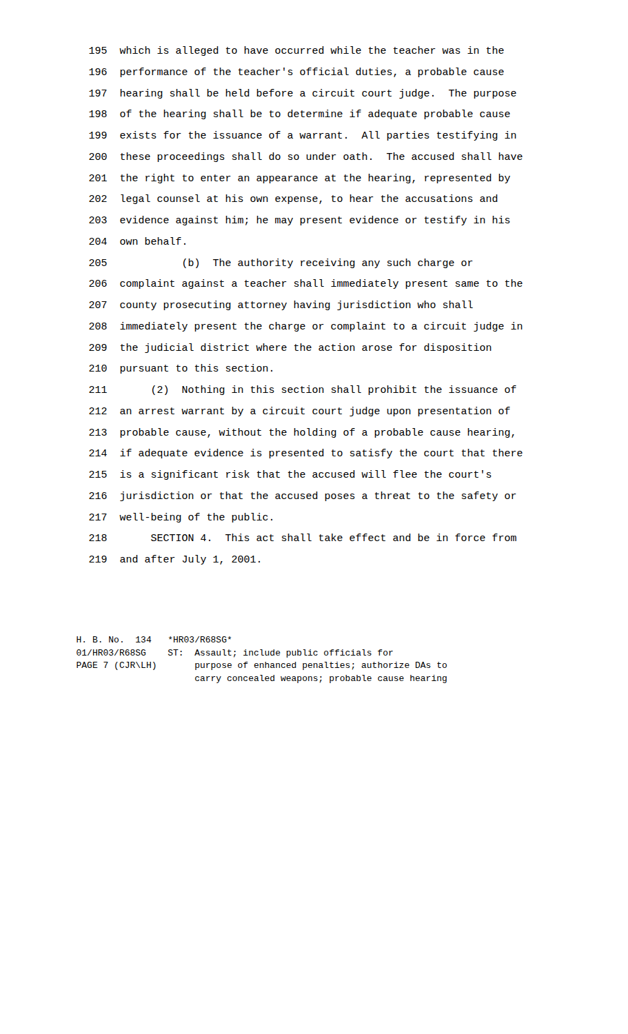which is alleged to have occurred while the teacher was in the
performance of the teacher's official duties, a probable cause
hearing shall be held before a circuit court judge. The purpose
of the hearing shall be to determine if adequate probable cause
exists for the issuance of a warrant. All parties testifying in
these proceedings shall do so under oath. The accused shall have
the right to enter an appearance at the hearing, represented by
legal counsel at his own expense, to hear the accusations and
evidence against him; he may present evidence or testify in his
own behalf.
(b) The authority receiving any such charge or
complaint against a teacher shall immediately present same to the
county prosecuting attorney having jurisdiction who shall
immediately present the charge or complaint to a circuit judge in
the judicial district where the action arose for disposition
pursuant to this section.
(2) Nothing in this section shall prohibit the issuance of
an arrest warrant by a circuit court judge upon presentation of
probable cause, without the holding of a probable cause hearing,
if adequate evidence is presented to satisfy the court that there
is a significant risk that the accused will flee the court's
jurisdiction or that the accused poses a threat to the safety or
well-being of the public.
SECTION 4. This act shall take effect and be in force from
and after July 1, 2001.
H. B. No. 134 01/HR03/R68SG PAGE 7 (CJR\LH)
*HR03/R68SG* ST: Assault; include public officials for purpose of enhanced penalties; authorize DAs to carry concealed weapons; probable cause hearing